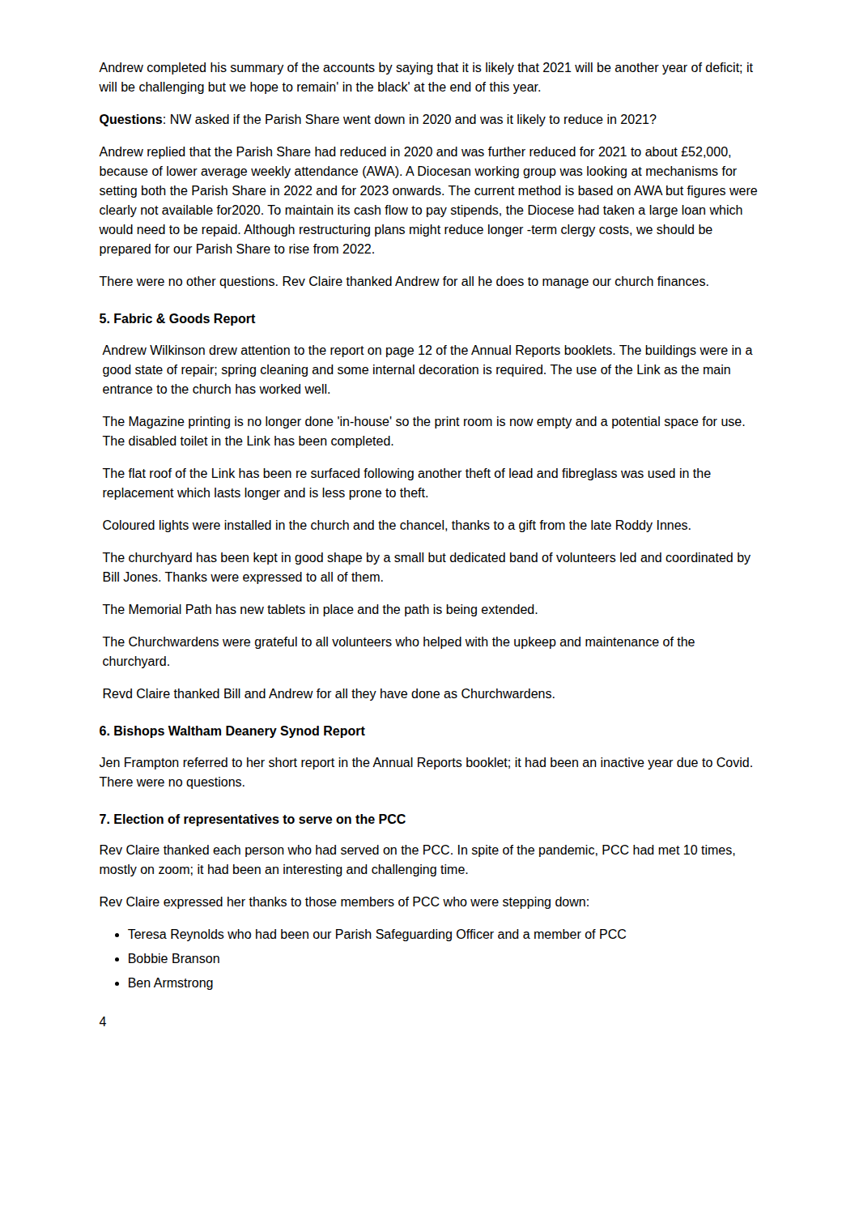Andrew completed his summary of the accounts by saying that it is likely that 2021 will be another year of deficit; it will be challenging but we hope to remain' in the black' at the end of this year.
Questions: NW asked if the Parish Share went down in 2020 and was it likely to reduce in 2021?
Andrew replied that the Parish Share had reduced in 2020 and was further reduced for 2021 to about £52,000, because of lower average weekly attendance (AWA). A Diocesan working group was looking at mechanisms for setting both the Parish Share in 2022 and for 2023 onwards. The current method is based on AWA but figures were clearly not available for2020. To maintain its cash flow to pay stipends, the Diocese had taken a large loan which would need to be repaid. Although restructuring plans might reduce longer -term clergy costs, we should be prepared for our Parish Share to rise from 2022.
There were no other questions. Rev Claire thanked Andrew for all he does to manage our church finances.
5. Fabric & Goods Report
Andrew Wilkinson drew attention to the report on page 12 of the Annual Reports booklets. The buildings were in a good state of repair; spring cleaning and some internal decoration is required. The use of the Link as the main entrance to the church has worked well.
The Magazine printing is no longer done 'in-house' so the print room is now empty and a potential space for use. The disabled toilet in the Link has been completed.
The flat roof of the Link has been re surfaced following another theft of lead and fibreglass was used in the replacement which lasts longer and is less prone to theft.
Coloured lights were installed in the church and the chancel, thanks to a gift from the late Roddy Innes.
The churchyard has been kept in good shape by a small but dedicated band of volunteers led and coordinated by Bill Jones. Thanks were expressed to all of them.
The Memorial Path has new tablets in place and the path is being extended.
The Churchwardens were grateful to all volunteers who helped with the upkeep and maintenance of the churchyard.
Revd Claire thanked Bill and Andrew for all they have done as Churchwardens.
6. Bishops Waltham Deanery Synod Report
Jen Frampton referred to her short report in the Annual Reports booklet; it had been an inactive year due to Covid.
There were no questions.
7. Election of representatives to serve on the PCC
Rev Claire thanked each person who had served on the PCC. In spite of the pandemic, PCC had met 10 times, mostly on zoom; it had been an interesting and challenging time.
Rev Claire expressed her thanks to those members of PCC who were stepping down:
Teresa Reynolds who had been our Parish Safeguarding Officer and a member of PCC
Bobbie Branson
Ben Armstrong
4